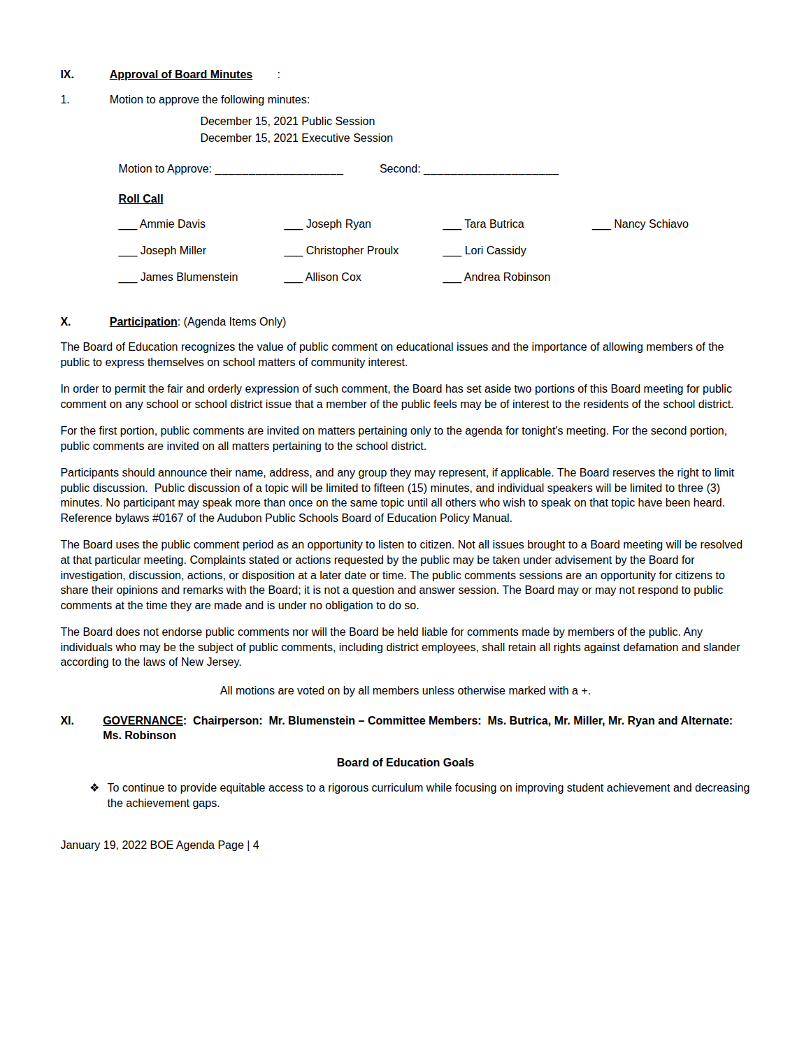IX. Approval of Board Minutes:
1. Motion to approve the following minutes:
December 15, 2021 Public Session
December 15, 2021 Executive Session
Motion to Approve: ___________________ Second: ____________________
Roll Call
| ___ Ammie Davis | ___ Joseph Ryan | ___ Tara Butrica | ___ Nancy Schiavo |
| ___ Joseph Miller | ___ Christopher Proulx | ___ Lori Cassidy | |
| ___ James Blumenstein | ___ Allison Cox | ___ Andrea Robinson | |
X. Participation: (Agenda Items Only)
The Board of Education recognizes the value of public comment on educational issues and the importance of allowing members of the public to express themselves on school matters of community interest.
In order to permit the fair and orderly expression of such comment, the Board has set aside two portions of this Board meeting for public comment on any school or school district issue that a member of the public feels may be of interest to the residents of the school district.
For the first portion, public comments are invited on matters pertaining only to the agenda for tonight's meeting. For the second portion, public comments are invited on all matters pertaining to the school district.
Participants should announce their name, address, and any group they may represent, if applicable. The Board reserves the right to limit public discussion. Public discussion of a topic will be limited to fifteen (15) minutes, and individual speakers will be limited to three (3) minutes. No participant may speak more than once on the same topic until all others who wish to speak on that topic have been heard. Reference bylaws #0167 of the Audubon Public Schools Board of Education Policy Manual.
The Board uses the public comment period as an opportunity to listen to citizen. Not all issues brought to a Board meeting will be resolved at that particular meeting. Complaints stated or actions requested by the public may be taken under advisement by the Board for investigation, discussion, actions, or disposition at a later date or time. The public comments sessions are an opportunity for citizens to share their opinions and remarks with the Board; it is not a question and answer session. The Board may or may not respond to public comments at the time they are made and is under no obligation to do so.
The Board does not endorse public comments nor will the Board be held liable for comments made by members of the public. Any individuals who may be the subject of public comments, including district employees, shall retain all rights against defamation and slander according to the laws of New Jersey.
All motions are voted on by all members unless otherwise marked with a +.
XI. GOVERNANCE: Chairperson: Mr. Blumenstein – Committee Members: Ms. Butrica, Mr. Miller, Mr. Ryan and Alternate: Ms. Robinson
Board of Education Goals
To continue to provide equitable access to a rigorous curriculum while focusing on improving student achievement and decreasing the achievement gaps.
January 19, 2022 BOE Agenda Page | 4